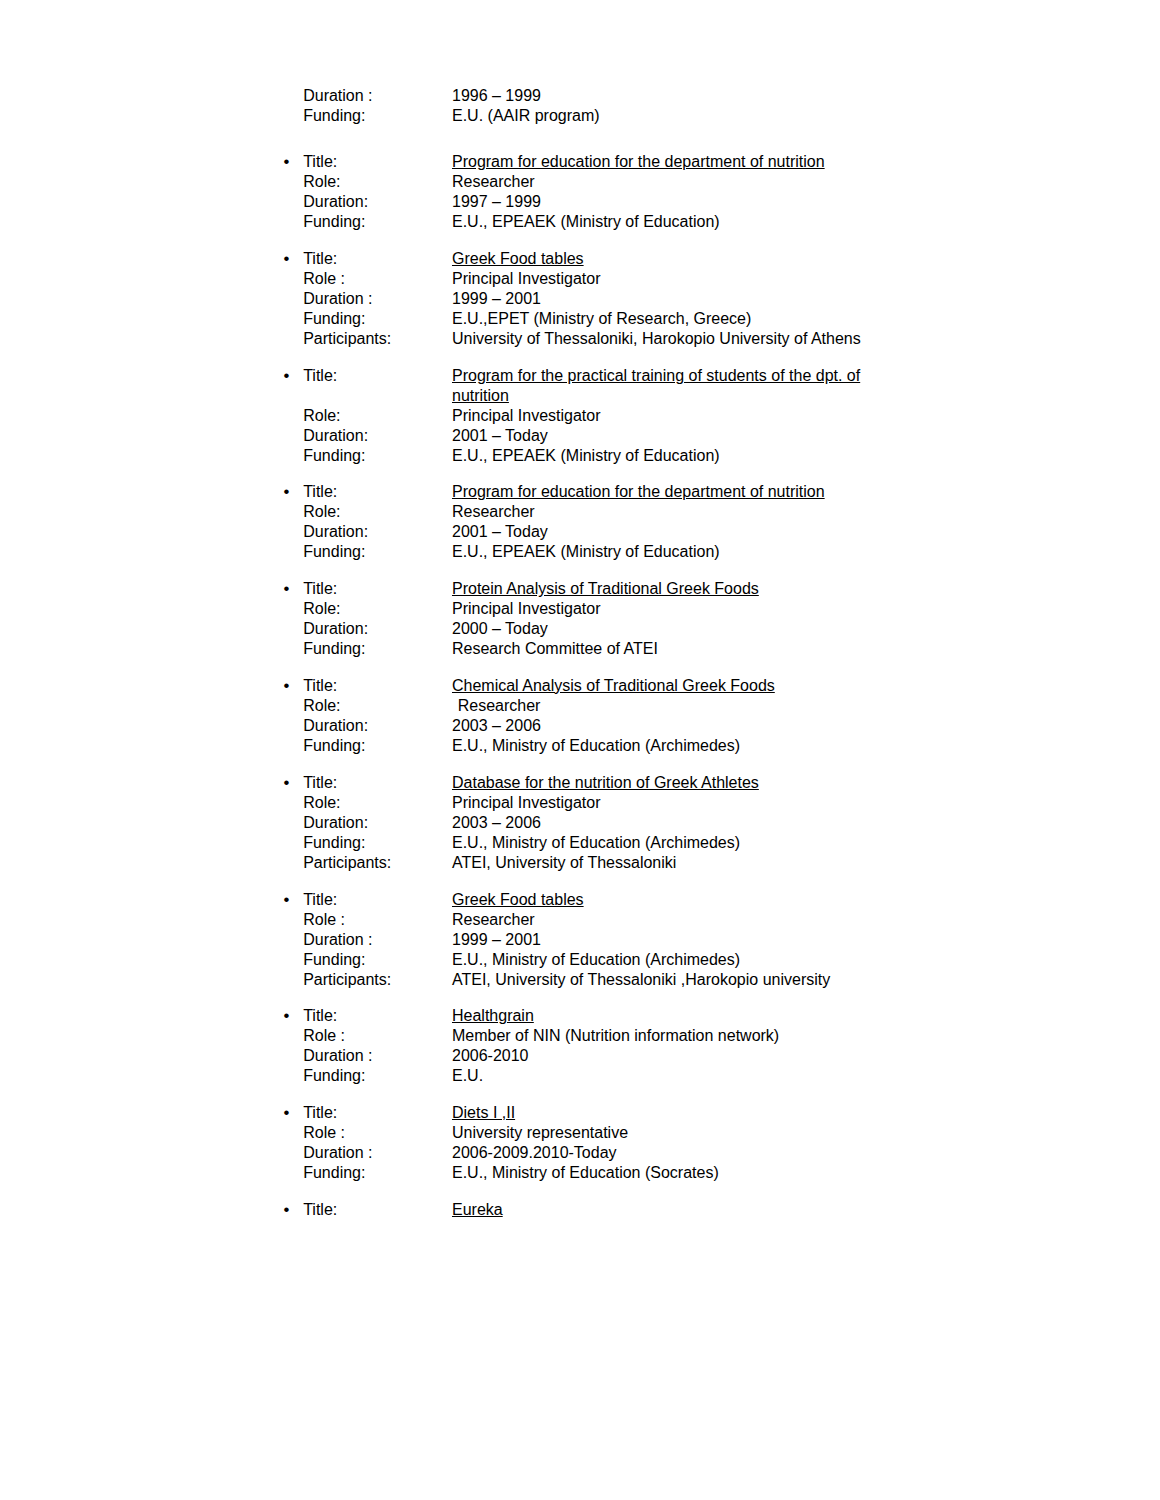| Duration : | 1996 – 1999 |
| Funding: | E.U. (AAIR program) |
| Title: | Program for education for the department of nutrition |
| Role: | Researcher |
| Duration: | 1997 – 1999 |
| Funding: | E.U., EPEAEK (Ministry of Education) |
| Title: | Greek Food tables |
| Role : | Principal Investigator |
| Duration : | 1999 – 2001 |
| Funding: | E.U.,EPET (Ministry of Research, Greece) |
| Participants: | University of Thessaloniki, Harokopio University of Athens |
| Title: | Program for the practical training of students of the dpt. of nutrition |
| Role: | Principal Investigator |
| Duration: | 2001 – Today |
| Funding: | E.U., EPEAEK (Ministry of Education) |
| Title: | Program for education for the department of nutrition |
| Role: | Researcher |
| Duration: | 2001 – Today |
| Funding: | E.U., EPEAEK (Ministry of Education) |
| Title: | Protein Analysis of Traditional Greek Foods |
| Role: | Principal Investigator |
| Duration: | 2000 – Today |
| Funding: | Research Committee of ATEI |
| Title: | Chemical Analysis of Traditional Greek Foods |
| Role: | Researcher |
| Duration: | 2003 – 2006 |
| Funding: | E.U., Ministry of Education (Archimedes) |
| Title: | Database for the nutrition of Greek Athletes |
| Role: | Principal Investigator |
| Duration: | 2003 – 2006 |
| Funding: | E.U., Ministry of Education (Archimedes) |
| Participants: | ATEI, University of Thessaloniki |
| Title: | Greek Food tables |
| Role : | Researcher |
| Duration : | 1999 – 2001 |
| Funding: | E.U., Ministry of Education (Archimedes) |
| Participants: | ATEI, University of Thessaloniki ,Harokopio university |
| Title: | Healthgrain |
| Role : | Member of NIN (Nutrition information network) |
| Duration : | 2006-2010 |
| Funding: | E.U. |
| Title: | Diets I ,II |
| Role : | University representative |
| Duration : | 2006-2009.2010-Today |
| Funding: | E.U., Ministry of Education (Socrates) |
| Title: | Eureka |